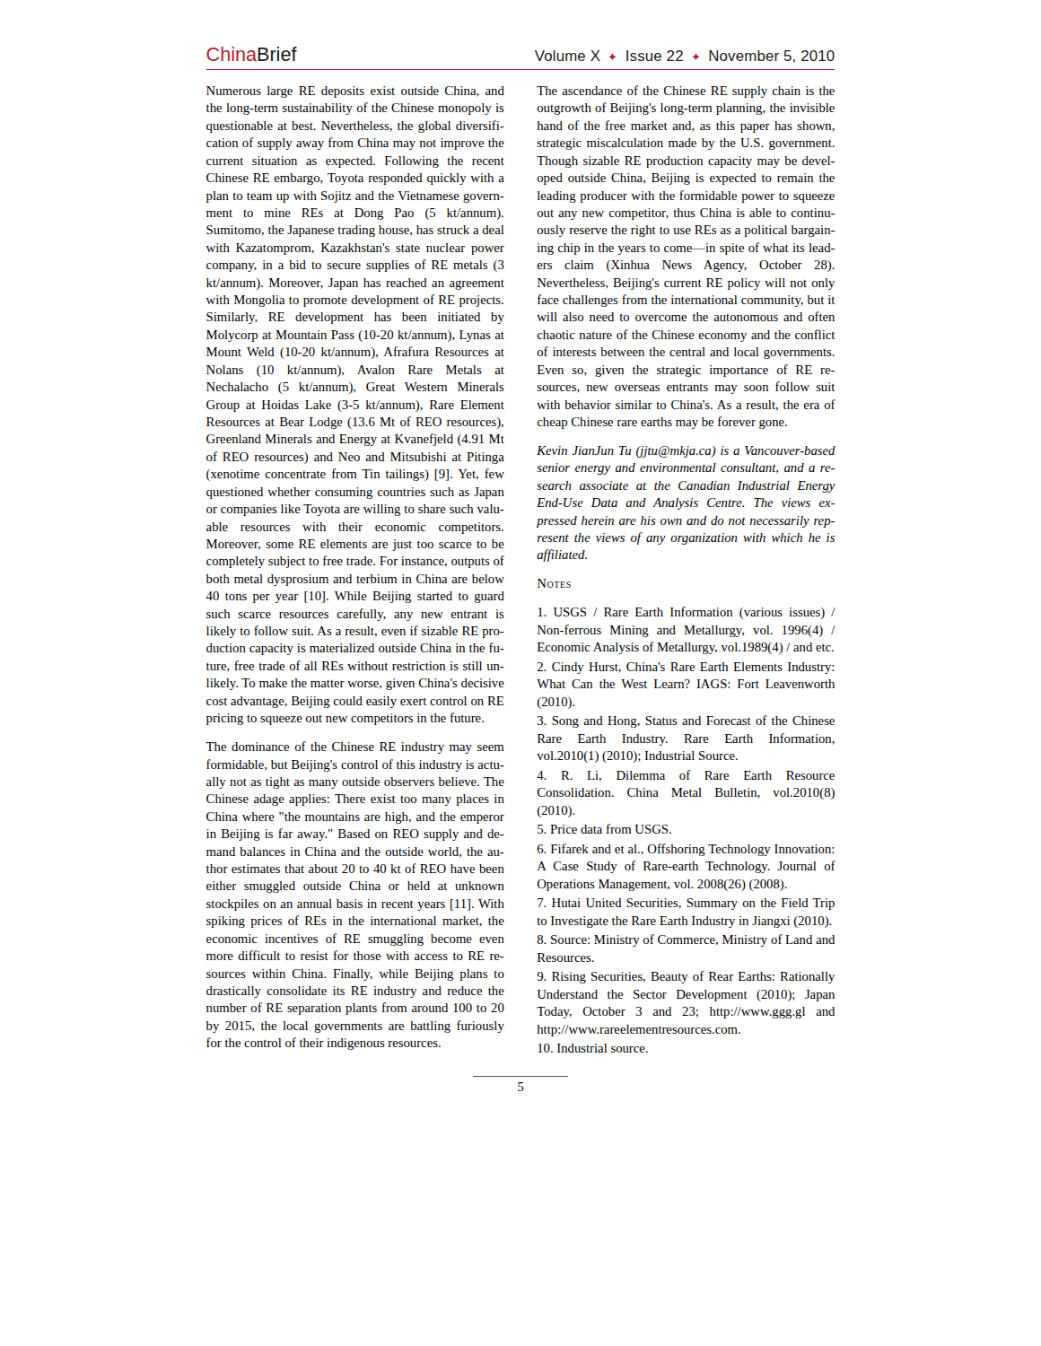China Brief
Volume X ✦ Issue 22 ✦ November 5, 2010
Numerous large RE deposits exist outside China, and the long-term sustainability of the Chinese monopoly is questionable at best. Nevertheless, the global diversification of supply away from China may not improve the current situation as expected. Following the recent Chinese RE embargo, Toyota responded quickly with a plan to team up with Sojitz and the Vietnamese government to mine REs at Dong Pao (5 kt/annum). Sumitomo, the Japanese trading house, has struck a deal with Kazatomprom, Kazakhstan's state nuclear power company, in a bid to secure supplies of RE metals (3 kt/annum). Moreover, Japan has reached an agreement with Mongolia to promote development of RE projects. Similarly, RE development has been initiated by Molycorp at Mountain Pass (10-20 kt/annum), Lynas at Mount Weld (10-20 kt/annum), Afrafura Resources at Nolans (10 kt/annum), Avalon Rare Metals at Nechalacho (5 kt/annum), Great Western Minerals Group at Hoidas Lake (3-5 kt/annum), Rare Element Resources at Bear Lodge (13.6 Mt of REO resources), Greenland Minerals and Energy at Kvanefjeld (4.91 Mt of REO resources) and Neo and Mitsubishi at Pitinga (xenotime concentrate from Tin tailings) [9]. Yet, few questioned whether consuming countries such as Japan or companies like Toyota are willing to share such valuable resources with their economic competitors. Moreover, some RE elements are just too scarce to be completely subject to free trade. For instance, outputs of both metal dysprosium and terbium in China are below 40 tons per year [10]. While Beijing started to guard such scarce resources carefully, any new entrant is likely to follow suit. As a result, even if sizable RE production capacity is materialized outside China in the future, free trade of all REs without restriction is still unlikely. To make the matter worse, given China's decisive cost advantage, Beijing could easily exert control on RE pricing to squeeze out new competitors in the future.
The dominance of the Chinese RE industry may seem formidable, but Beijing's control of this industry is actually not as tight as many outside observers believe. The Chinese adage applies: There exist too many places in China where "the mountains are high, and the emperor in Beijing is far away." Based on REO supply and demand balances in China and the outside world, the author estimates that about 20 to 40 kt of REO have been either smuggled outside China or held at unknown stockpiles on an annual basis in recent years [11]. With spiking prices of REs in the international market, the economic incentives of RE smuggling become even more difficult to resist for those with access to RE resources within China. Finally, while Beijing plans to drastically consolidate its RE industry and reduce the number of RE separation plants from around 100 to 20 by 2015, the local governments are battling furiously for the control of their indigenous resources.
The ascendance of the Chinese RE supply chain is the outgrowth of Beijing's long-term planning, the invisible hand of the free market and, as this paper has shown, strategic miscalculation made by the U.S. government. Though sizable RE production capacity may be developed outside China, Beijing is expected to remain the leading producer with the formidable power to squeeze out any new competitor, thus China is able to continuously reserve the right to use REs as a political bargaining chip in the years to come—in spite of what its leaders claim (Xinhua News Agency, October 28). Nevertheless, Beijing's current RE policy will not only face challenges from the international community, but it will also need to overcome the autonomous and often chaotic nature of the Chinese economy and the conflict of interests between the central and local governments. Even so, given the strategic importance of RE resources, new overseas entrants may soon follow suit with behavior similar to China's. As a result, the era of cheap Chinese rare earths may be forever gone.
Kevin JianJun Tu (jjtu@mkja.ca) is a Vancouver-based senior energy and environmental consultant, and a research associate at the Canadian Industrial Energy End-Use Data and Analysis Centre. The views expressed herein are his own and do not necessarily represent the views of any organization with which he is affiliated.
Notes
1. USGS / Rare Earth Information (various issues) / Non-ferrous Mining and Metallurgy, vol. 1996(4) / Economic Analysis of Metallurgy, vol.1989(4) / and etc.
2. Cindy Hurst, China's Rare Earth Elements Industry: What Can the West Learn? IAGS: Fort Leavenworth (2010).
3. Song and Hong, Status and Forecast of the Chinese Rare Earth Industry. Rare Earth Information, vol.2010(1) (2010); Industrial Source.
4. R. Li, Dilemma of Rare Earth Resource Consolidation. China Metal Bulletin, vol.2010(8) (2010).
5. Price data from USGS.
6. Fifarek and et al., Offshoring Technology Innovation: A Case Study of Rare-earth Technology. Journal of Operations Management, vol. 2008(26) (2008).
7. Hutai United Securities, Summary on the Field Trip to Investigate the Rare Earth Industry in Jiangxi (2010).
8. Source: Ministry of Commerce, Ministry of Land and Resources.
9. Rising Securities, Beauty of Rear Earths: Rationally Understand the Sector Development (2010); Japan Today, October 3 and 23; http://www.ggg.gl and http://www.rareelementresources.com.
10. Industrial source.
5